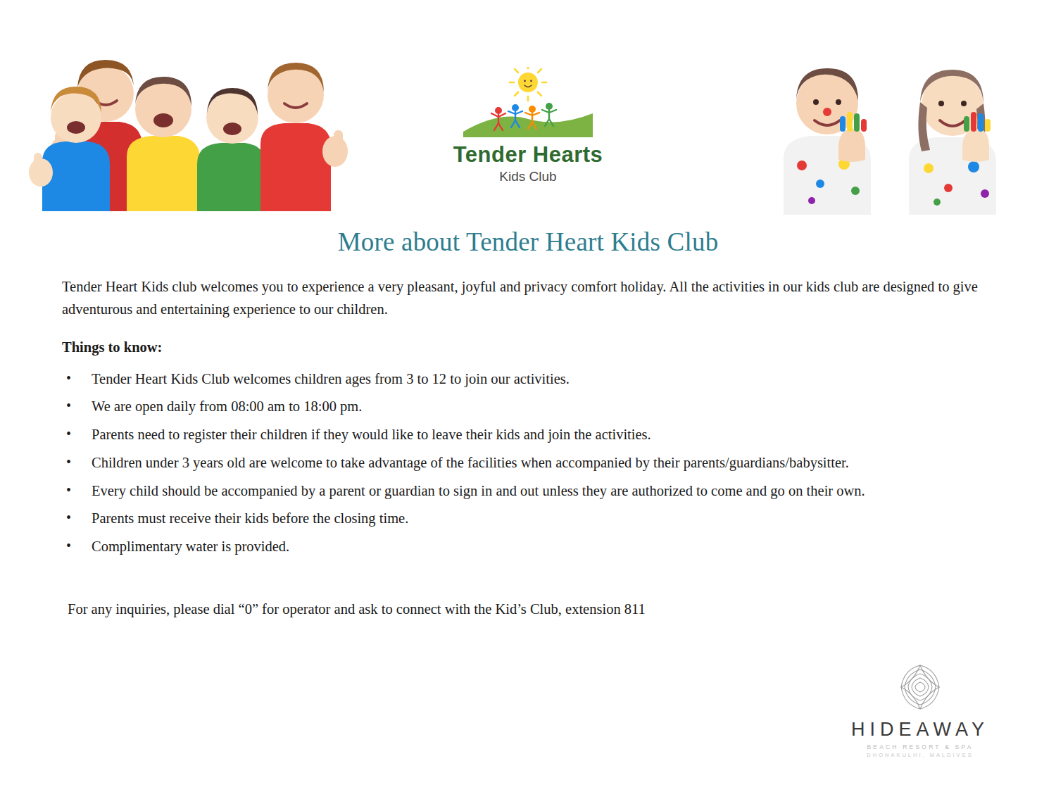Tender Hearts
Kids Club
More about Tender Heart Kids Club
Tender Heart Kids club welcomes you to experience a very pleasant, joyful and privacy comfort holiday. All the activities in our kids club are designed to give adventurous and entertaining experience to our children.
Things to know:
Tender Heart Kids Club welcomes children ages from 3 to 12 to join our activities.
We are open daily from 08:00 am to 18:00 pm.
Parents need to register their children if they would like to leave their kids and join the activities.
Children under 3 years old are welcome to take advantage of the facilities when accompanied by their parents/guardians/babysitter.
Every child should be accompanied by a parent or guardian to sign in and out unless they are authorized to come and go on their own.
Parents must receive their kids before the closing time.
Complimentary water is provided.
For any inquiries, please dial “0” for operator and ask to connect with the Kid’s Club, extension 811
HIDEAWAY
BEACH RESORT & SPA
DHONAKULHI, MALDIVES